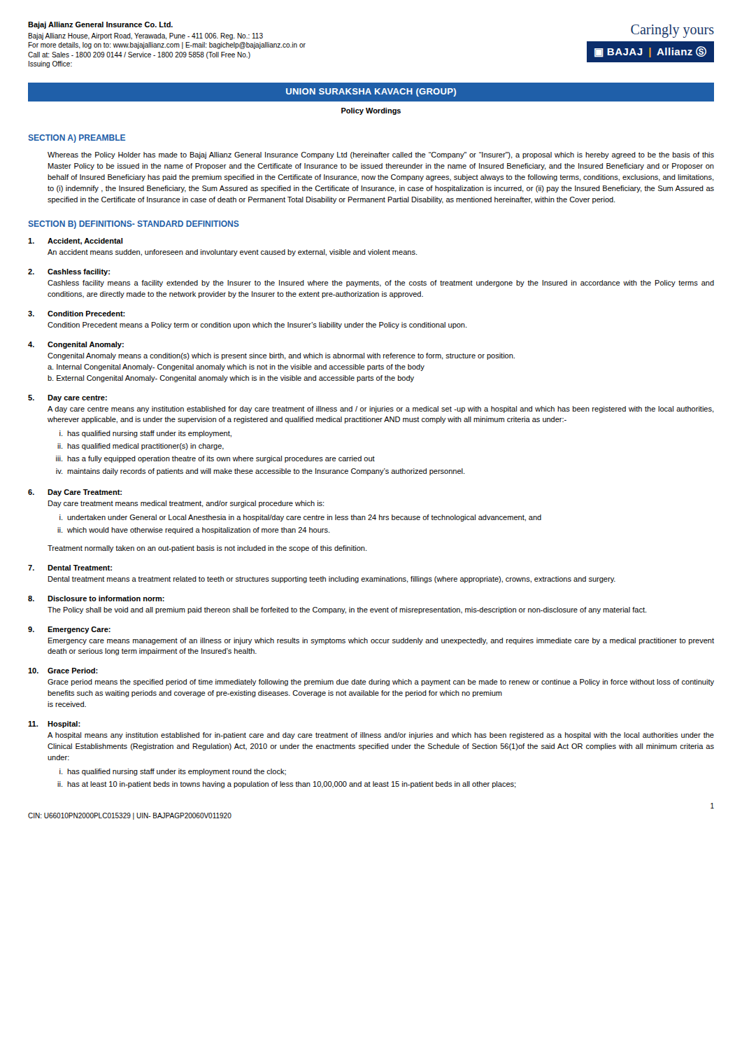Bajaj Allianz General Insurance Co. Ltd.
Bajaj Allianz House, Airport Road, Yerawada, Pune - 411 006. Reg. No.: 113
For more details, log on to: www.bajajallianz.com | E-mail: bagichelp@bajajallianz.co.in or
Call at: Sales - 1800 209 0144 / Service - 1800 209 5858 (Toll Free No.)
Issuing Office:
Caringly yours
▣ BAJAJ | Allianz Ⓢ
UNION SURAKSHA KAVACH (GROUP)
Policy Wordings
SECTION A) PREAMBLE
Whereas the Policy Holder has made to Bajaj Allianz General Insurance Company Ltd (hereinafter called the “Company” or “Insurer”), a proposal which is hereby agreed to be the basis of this Master Policy to be issued in the name of Proposer and the Certificate of Insurance to be issued thereunder in the name of Insured Beneficiary, and the Insured Beneficiary and or Proposer on behalf of Insured Beneficiary has paid the premium specified in the Certificate of Insurance, now the Company agrees, subject always to the following terms, conditions, exclusions, and limitations, to (i) indemnify , the Insured Beneficiary, the Sum Assured as specified in the Certificate of Insurance, in case of hospitalization is incurred, or (ii) pay the Insured Beneficiary, the Sum Assured as specified in the Certificate of Insurance in case of death or Permanent Total Disability or Permanent Partial Disability, as mentioned hereinafter, within the Cover period.
SECTION B) DEFINITIONS- STANDARD DEFINITIONS
Accident, Accidental An accident means sudden, unforeseen and involuntary event caused by external, visible and violent means.
Cashless facility: Cashless facility means a facility extended by the Insurer to the Insured where the payments, of the costs of treatment undergone by the Insured in accordance with the Policy terms and conditions, are directly made to the network provider by the Insurer to the extent pre-authorization is approved.
Condition Precedent: Condition Precedent means a Policy term or condition upon which the Insurer’s liability under the Policy is conditional upon.
Congenital Anomaly: Congenital Anomaly means a condition(s) which is present since birth, and which is abnormal with reference to form, structure or position.
a. Internal Congenital Anomaly- Congenital anomaly which is not in the visible and accessible parts of the body
b. External Congenital Anomaly- Congenital anomaly which is in the visible and accessible parts of the body
Day care centre: A day care centre means any institution established for day care treatment of illness and / or injuries or a medical set -up with a hospital and which has been registered with the local authorities, wherever applicable, and is under the supervision of a registered and qualified medical practitioner AND must comply with all minimum criteria as under:-
has qualified nursing staff under its employment,
has qualified medical practitioner(s) in charge,
has a fully equipped operation theatre of its own where surgical procedures are carried out
maintains daily records of patients and will make these accessible to the Insurance Company’s authorized personnel.
Day Care Treatment: Day care treatment means medical treatment, and/or surgical procedure which is:
undertaken under General or Local Anesthesia in a hospital/day care centre in less than 24 hrs because of technological advancement, and
which would have otherwise required a hospitalization of more than 24 hours.
Treatment normally taken on an out-patient basis is not included in the scope of this definition.
Dental Treatment: Dental treatment means a treatment related to teeth or structures supporting teeth including examinations, fillings (where appropriate), crowns, extractions and surgery.
Disclosure to information norm: The Policy shall be void and all premium paid thereon shall be forfeited to the Company, in the event of misrepresentation, mis-description or non-disclosure of any material fact.
Emergency Care: Emergency care means management of an illness or injury which results in symptoms which occur suddenly and unexpectedly, and requires immediate care by a medical practitioner to prevent death or serious long term impairment of the Insured’s health.
Grace Period: Grace period means the specified period of time immediately following the premium due date during which a payment can be made to renew or continue a Policy in force without loss of continuity benefits such as waiting periods and coverage of pre-existing diseases. Coverage is not available for the period for which no premium
is received.
Hospital: A hospital means any institution established for in-patient care and day care treatment of illness and/or injuries and which has been registered as a hospital with the local authorities under the Clinical Establishments (Registration and Regulation) Act, 2010 or under the enactments specified under the Schedule of Section 56(1)of the said Act OR complies with all minimum criteria as under:
has qualified nursing staff under its employment round the clock;
has at least 10 in-patient beds in towns having a population of less than 10,00,000 and at least 15 in-patient beds in all other places;
CIN: U66010PN2000PLC015329 | UIN- BAJPAGP20060V011920 1